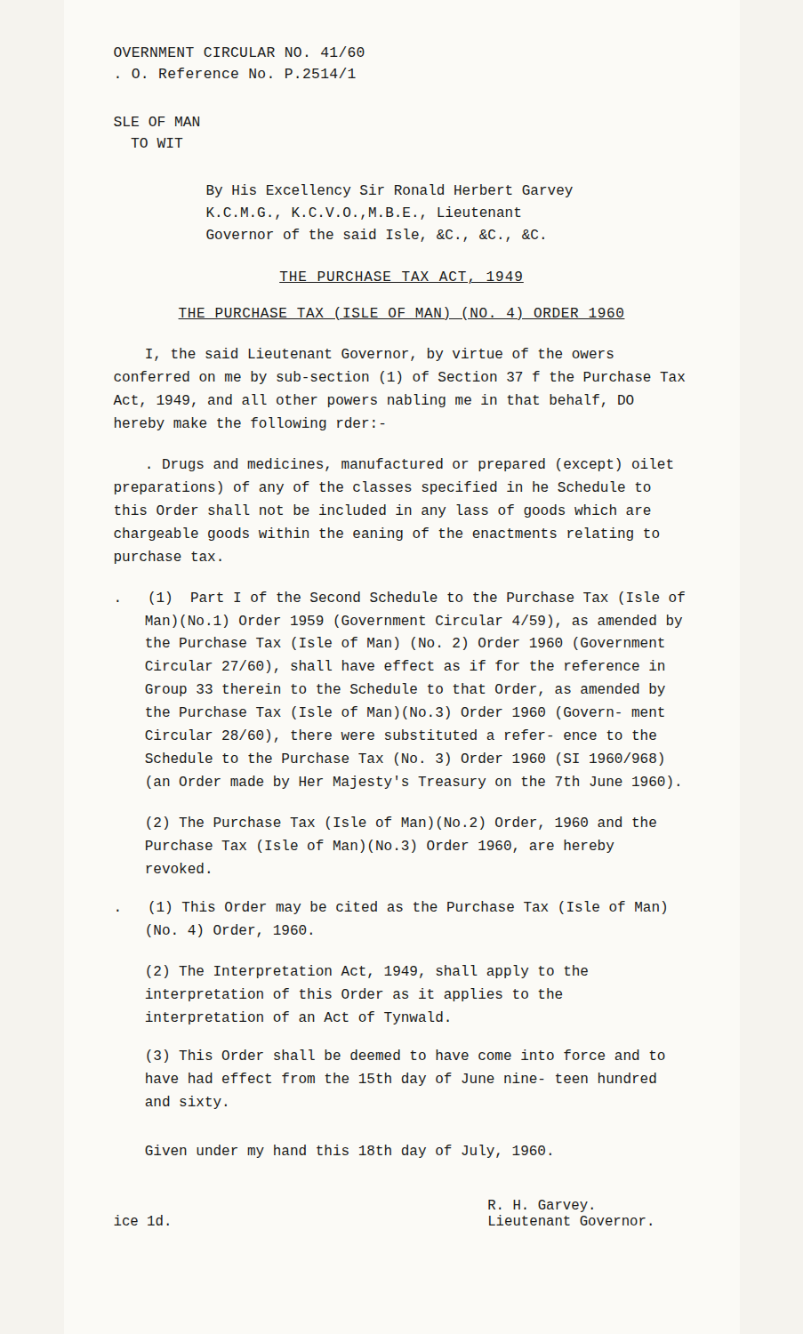OVERNMENT CIRCULAR NO. 41/60
. O. Reference No. P.2514/1
SLE OF MANTO WIT
By His Excellency Sir Ronald Herbert Garvey
K.C.M.G., K.C.V.O.,M.B.E., Lieutenant
Governor of the said Isle, &C., &C., &C.
THE PURCHASE TAX ACT, 1949
THE PURCHASE TAX (ISLE OF MAN) (NO. 4) ORDER 1960
I, the said Lieutenant Governor, by virtue of the owers conferred on me by sub-section (1) of Section 37 f the Purchase Tax Act, 1949, and all other powers nabling me in that behalf, DO hereby make the following rder:-
. Drugs and medicines, manufactured or prepared (except) oilet preparations) of any of the classes specified in he Schedule to this Order shall not be included in any lass of goods which are chargeable goods within the eaning of the enactments relating to purchase tax.
. (1) Part I of the Second Schedule to the Purchase Tax (Isle of Man)(No.1) Order 1959 (Government Circular 4/59), as amended by the Purchase Tax (Isle of Man) (No. 2) Order 1960 (Government Circular 27/60), shall have effect as if for the reference in Group 33 therein to the Schedule to that Order, as amended by the Purchase Tax (Isle of Man)(No.3) Order 1960 (Govern- ment Circular 28/60), there were substituted a refer- ence to the Schedule to the Purchase Tax (No. 3) Order 1960 (SI 1960/968) (an Order made by Her Majesty's Treasury on the 7th June 1960).
(2) The Purchase Tax (Isle of Man)(No.2) Order, 1960 and the Purchase Tax (Isle of Man)(No.3) Order 1960, are hereby revoked.
. (1) This Order may be cited as the Purchase Tax (Isle of Man)(No. 4) Order, 1960.
(2) The Interpretation Act, 1949, shall apply to the interpretation of this Order as it applies to the interpretation of an Act of Tynwald.
(3) This Order shall be deemed to have come into force and to have had effect from the 15th day of June nine- teen hundred and sixty.
Given under my hand this 18th day of July, 1960.
ice 1d. R. H. Garvey.
Lieutenant Governor.